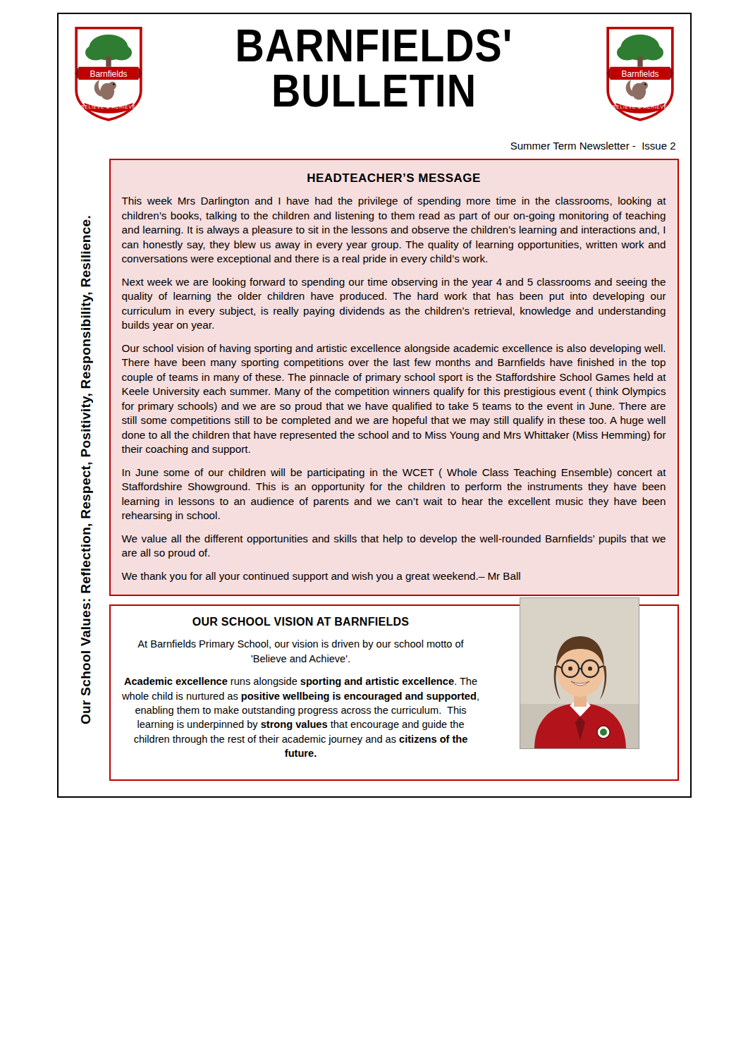Barnfields BELIEVE & ACHIEVE
BARNFIELDS' BULLETIN
Barnfields BELIEVE & ACHIEVE
Summer Term Newsletter - Issue 2
Our School Values: Reflection, Respect, Positivity, Responsibility, Resilience.
HEADTEACHER’S MESSAGE
This week Mrs Darlington and I have had the privilege of spending more time in the classrooms, looking at children’s books, talking to the children and listening to them read as part of our on-going monitoring of teaching and learning. It is always a pleasure to sit in the lessons and observe the children’s learning and interactions and, I can honestly say, they blew us away in every year group. The quality of learning opportunities, written work and conversations were exceptional and there is a real pride in every child’s work.
Next week we are looking forward to spending our time observing in the year 4 and 5 classrooms and seeing the quality of learning the older children have produced. The hard work that has been put into developing our curriculum in every subject, is really paying dividends as the children’s retrieval, knowledge and understanding builds year on year.
Our school vision of having sporting and artistic excellence alongside academic excellence is also developing well. There have been many sporting competitions over the last few months and Barnfields have finished in the top couple of teams in many of these. The pinnacle of primary school sport is the Staffordshire School Games held at Keele University each summer. Many of the competition winners qualify for this prestigious event ( think Olympics for primary schools) and we are so proud that we have qualified to take 5 teams to the event in June. There are still some competitions still to be completed and we are hopeful that we may still qualify in these too. A huge well done to all the children that have represented the school and to Miss Young and Mrs Whittaker (Miss Hemming) for their coaching and support.
In June some of our children will be participating in the WCET ( Whole Class Teaching Ensemble) concert at Staffordshire Showground. This is an opportunity for the children to perform the instruments they have been learning in lessons to an audience of parents and we can’t wait to hear the excellent music they have been rehearsing in school.
We value all the different opportunities and skills that help to develop the well-rounded Barnfields’ pupils that we are all so proud of.
We thank you for all your continued support and wish you a great weekend.– Mr Ball
OUR SCHOOL VISION AT BARNFIELDS
At Barnfields Primary School, our vision is driven by our school motto of 'Believe and Achieve'.
Academic excellence runs alongside sporting and artistic excellence. The whole child is nurtured as positive wellbeing is encouraged and supported, enabling them to make outstanding progress across the curriculum. This learning is underpinned by strong values that encourage and guide the children through the rest of their academic journey and as citizens of the future.